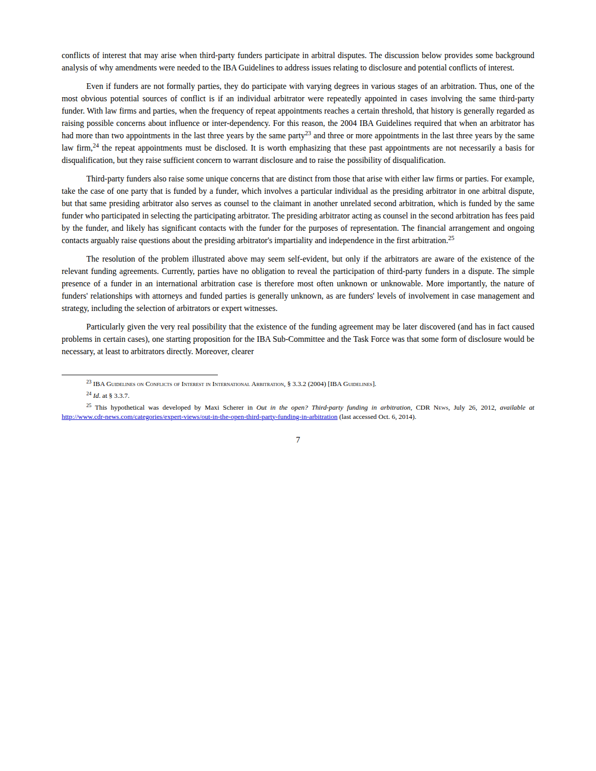conflicts of interest that may arise when third-party funders participate in arbitral disputes. The discussion below provides some background analysis of why amendments were needed to the IBA Guidelines to address issues relating to disclosure and potential conflicts of interest.
Even if funders are not formally parties, they do participate with varying degrees in various stages of an arbitration. Thus, one of the most obvious potential sources of conflict is if an individual arbitrator were repeatedly appointed in cases involving the same third-party funder. With law firms and parties, when the frequency of repeat appointments reaches a certain threshold, that history is generally regarded as raising possible concerns about influence or inter-dependency. For this reason, the 2004 IBA Guidelines required that when an arbitrator has had more than two appointments in the last three years by the same party23 and three or more appointments in the last three years by the same law firm,24 the repeat appointments must be disclosed. It is worth emphasizing that these past appointments are not necessarily a basis for disqualification, but they raise sufficient concern to warrant disclosure and to raise the possibility of disqualification.
Third-party funders also raise some unique concerns that are distinct from those that arise with either law firms or parties. For example, take the case of one party that is funded by a funder, which involves a particular individual as the presiding arbitrator in one arbitral dispute, but that same presiding arbitrator also serves as counsel to the claimant in another unrelated second arbitration, which is funded by the same funder who participated in selecting the participating arbitrator. The presiding arbitrator acting as counsel in the second arbitration has fees paid by the funder, and likely has significant contacts with the funder for the purposes of representation. The financial arrangement and ongoing contacts arguably raise questions about the presiding arbitrator's impartiality and independence in the first arbitration.25
The resolution of the problem illustrated above may seem self-evident, but only if the arbitrators are aware of the existence of the relevant funding agreements. Currently, parties have no obligation to reveal the participation of third-party funders in a dispute. The simple presence of a funder in an international arbitration case is therefore most often unknown or unknowable. More importantly, the nature of funders' relationships with attorneys and funded parties is generally unknown, as are funders' levels of involvement in case management and strategy, including the selection of arbitrators or expert witnesses.
Particularly given the very real possibility that the existence of the funding agreement may be later discovered (and has in fact caused problems in certain cases), one starting proposition for the IBA Sub-Committee and the Task Force was that some form of disclosure would be necessary, at least to arbitrators directly. Moreover, clearer
23 IBA Guidelines on Conflicts of Interest in International Arbitration, § 3.3.2 (2004) [IBA Guidelines].
24 Id. at § 3.3.7.
25 This hypothetical was developed by Maxi Scherer in Out in the open? Third-party funding in arbitration, CDR News, July 26, 2012, available at http://www.cdr-news.com/categories/expert-views/out-in-the-open-third-party-funding-in-arbitration (last accessed Oct. 6, 2014).
7